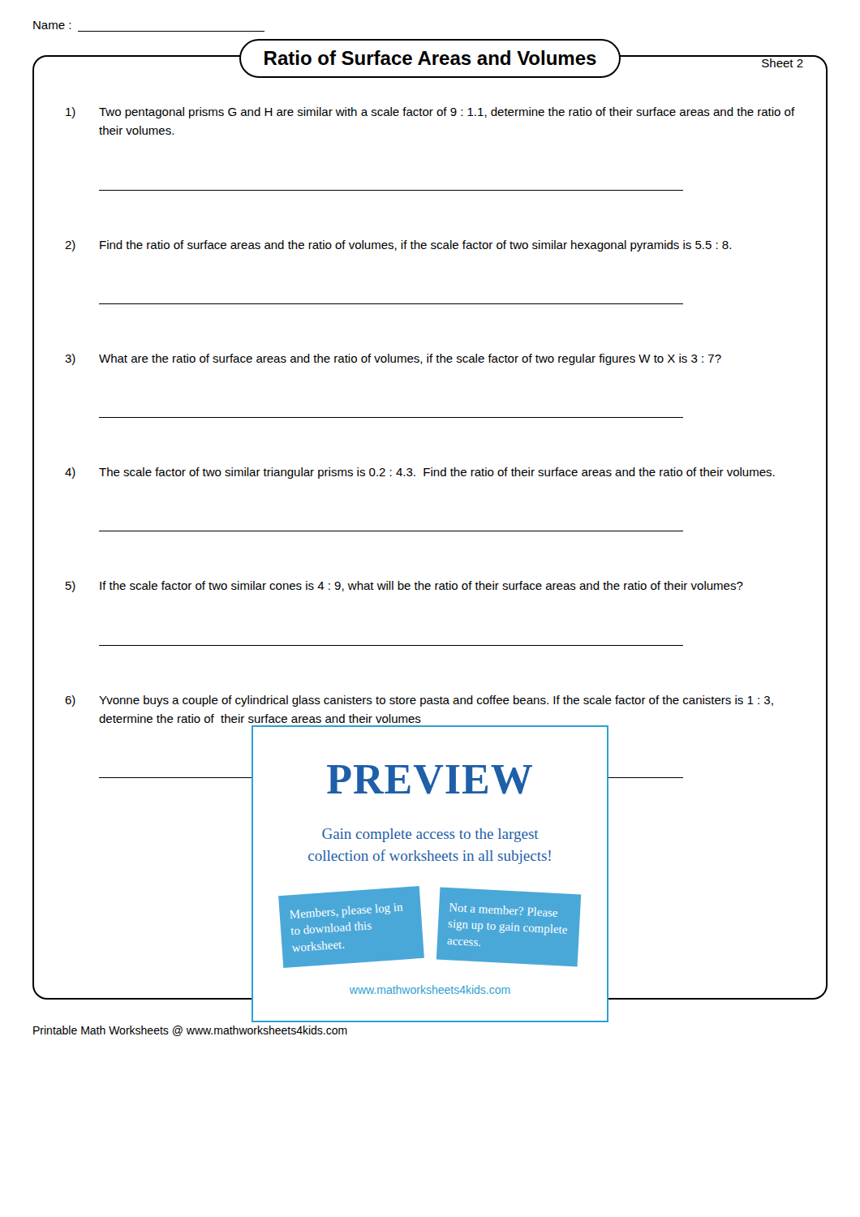Name :
Sheet 2
Ratio of Surface Areas and Volumes
Two pentagonal prisms G and H are similar with a scale factor of 9 : 1.1, determine the ratio of their surface areas and the ratio of their volumes.
Find the ratio of surface areas and the ratio of volumes, if the scale factor of two similar hexagonal pyramids is 5.5 : 8.
What are the ratio of surface areas and the ratio of volumes, if the scale factor of two regular figures W to X is 3 : 7?
The scale factor of two similar triangular prisms is 0.2 : 4.3. Find the ratio of their surface areas and the ratio of their volumes.
If the scale factor of two similar cones is 4 : 9, what will be the ratio of their surface areas and the ratio of their volumes?
Yvonne buys a couple of cylindrical glass canisters to store pasta and coffee beans. If the scale factor of the canisters is 1 : 3, determine the ratio of their surface areas and their volumes
PREVIEW
Gain complete access to the largest
collection of worksheets in all subjects!
Members, please log in to download this worksheet.
Not a member? Please sign up to gain complete access.
www.mathworksheets4kids.com
Printable Math Worksheets @ www.mathworksheets4kids.com